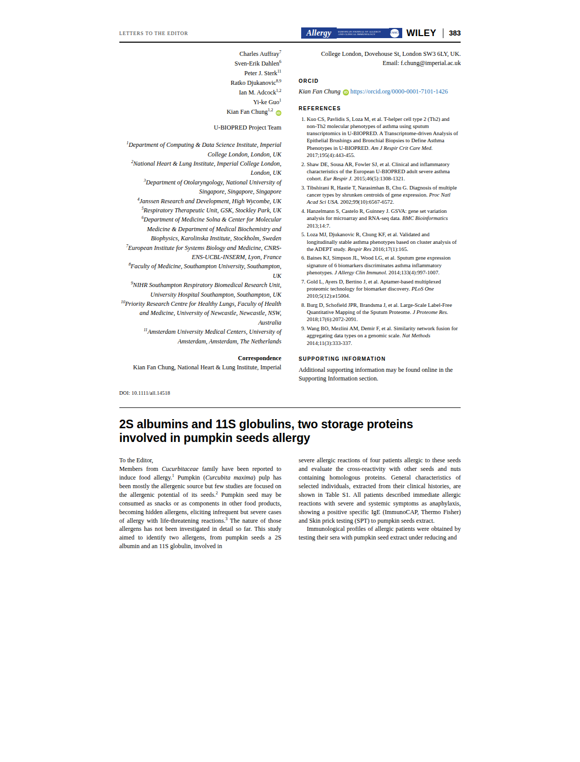Letters to the Editor
Allergy European Journal of Allergy and Clinical Immunology EAACI WILEY 383
Charles Auffray7 Sven-Erik Dahlen6 Peter J. Sterk11 Ratko Djukanovic8,9 Ian M. Adcock1,2 Yi-ke Guo1 Kian Fan Chung1,2 iD
U-BIOPRED Project Team
1Department of Computing & Data Science Institute, Imperial College London, London, UK
2National Heart & Lung Institute, Imperial College London, London, UK
3Department of Otolaryngology, National University of Singapore, Singapore, Singapore
4Janssen Research and Development, High Wycombe, UK
5Respiratory Therapeutic Unit, GSK, Stockley Park, UK
6Department of Medicine Solna & Center for Molecular Medicine & Department of Medical Biochemistry and Biophysics, Karolinska Institute, Stockholm, Sweden
7European Institute for Systems Biology and Medicine, CNRS-ENS-UCBL-INSERM, Lyon, France
8Faculty of Medicine, Southampton University, Southampton, UK
9NIHR Southampton Respiratory Biomedical Research Unit, University Hospital Southampton, Southampton, UK
10Priority Research Centre for Healthy Lungs, Faculty of Health and Medicine, University of Newcastle, Newcastle, NSW, Australia
11Amsterdam University Medical Centers, University of Amsterdam, Amsterdam, The Netherlands
Correspondence
Kian Fan Chung, National Heart & Lung Institute, Imperial
DOI: 10.1111/all.14518
College London, Dovehouse St, London SW3 6LY, UK.
Email: f.chung@imperial.ac.uk
ORCID
Kian Fan Chung iD https://orcid.org/0000-0001-7101-1426
References
Kuo CS, Pavlidis S, Loza M, et al. T-helper cell type 2 (Th2) and non-Th2 molecular phenotypes of asthma using sputum transcriptomics in U-BIOPRED. A Transcriptome-driven Analysis of Epithelial Brushings and Bronchial Biopsies to Define Asthma Phenotypes in U-BIOPRED. Am J Respir Crit Care Med. 2017;195(4):443-455.
Shaw DE, Sousa AR, Fowler SJ, et al. Clinical and inflammatory characteristics of the European U-BIOPRED adult severe asthma cohort. Eur Respir J. 2015;46(5):1308-1321.
Tibshirani R, Hastie T, Narasimhan B, Chu G. Diagnosis of multiple cancer types by shrunken centroids of gene expression. Proc Natl Acad Sci USA. 2002;99(10):6567-6572.
Hanzelmann S, Castelo R, Guinney J. GSVA: gene set variation analysis for microarray and RNA-seq data. BMC Bioinformatics 2013;14:7.
Loza MJ, Djukanovic R, Chung KF, et al. Validated and longitudinally stable asthma phenotypes based on cluster analysis of the ADEPT study. Respir Res 2016;17(1):165.
Baines KJ, Simpson JL, Wood LG, et al. Sputum gene expression signature of 6 biomarkers discriminates asthma inflammatory phenotypes. J Allergy Clin Immunol. 2014;133(4):997-1007.
Gold L, Ayers D, Bertino J, et al. Aptamer-based multiplexed proteomic technology for biomarker discovery. PLoS One 2010;5(12):e15004.
Burg D, Schofield JPR, Brandsma J, et al. Large-Scale Label-Free Quantitative Mapping of the Sputum Proteome. J Proteome Res. 2018;17(6):2072-2091.
Wang BO, Mezlini AM, Demir F, et al. Similarity network fusion for aggregating data types on a genomic scale. Nat Methods 2014;11(3):333-337.
Supporting Information
Additional supporting information may be found online in the Supporting Information section.
2S albumins and 11S globulins, two storage proteins involved in pumpkin seeds allergy
To the Editor,
Members from Cucurbitaceae family have been reported to induce food allergy.1 Pumpkin (Curcubita maxima) pulp has been mostly the allergenic source but few studies are focused on the allergenic potential of its seeds.2 Pumpkin seed may be consumed as snacks or as components in other food products, becoming hidden allergens, eliciting infrequent but severe cases of allergy with life-threatening reactions.3 The nature of those allergens has not been investigated in detail so far. This study aimed to identify two allergens, from pumpkin seeds a 2S albumin and an 11S globulin, involved in
severe allergic reactions of four patients allergic to these seeds and evaluate the cross-reactivity with other seeds and nuts containing homologous proteins. General characteristics of selected individuals, extracted from their clinical histories, are shown in Table S1. All patients described immediate allergic reactions with severe and systemic symptoms as anaphylaxis, showing a positive specific IgE (ImmunoCAP, Thermo Fisher) and Skin prick testing (SPT) to pumpkin seeds extract.
Immunological profiles of allergic patients were obtained by testing their sera with pumpkin seed extract under reducing and